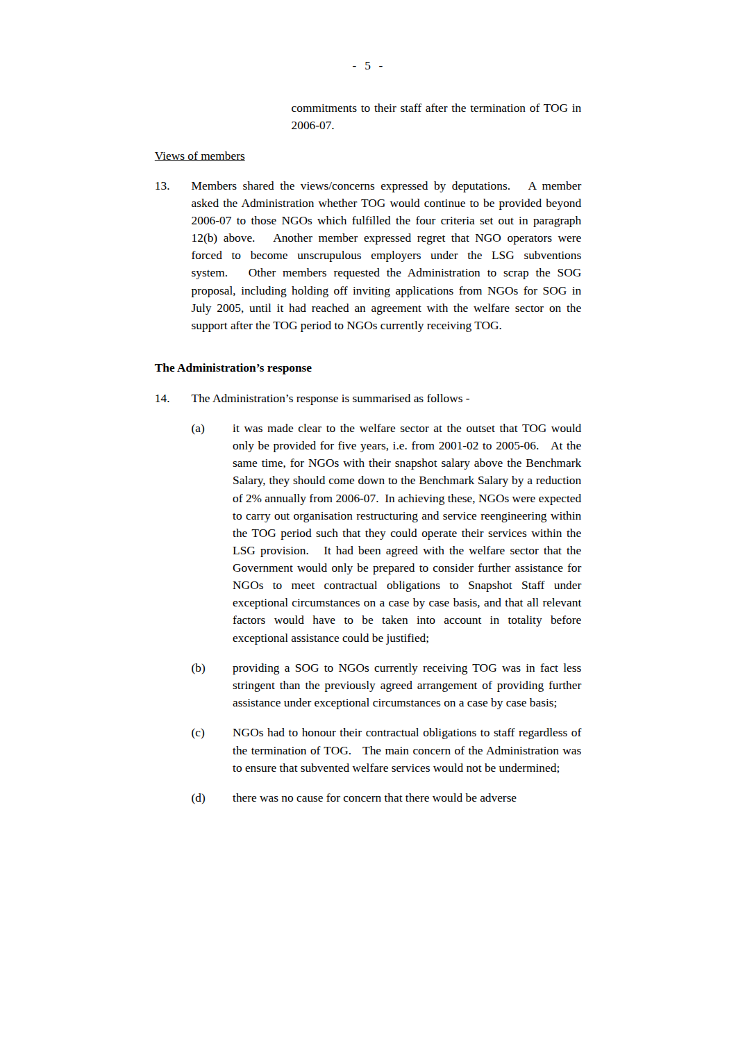- 5 -
commitments to their staff after the termination of TOG in 2006-07.
Views of members
13. Members shared the views/concerns expressed by deputations. A member asked the Administration whether TOG would continue to be provided beyond 2006-07 to those NGOs which fulfilled the four criteria set out in paragraph 12(b) above. Another member expressed regret that NGO operators were forced to become unscrupulous employers under the LSG subventions system. Other members requested the Administration to scrap the SOG proposal, including holding off inviting applications from NGOs for SOG in July 2005, until it had reached an agreement with the welfare sector on the support after the TOG period to NGOs currently receiving TOG.
The Administration’s response
14. The Administration’s response is summarised as follows -
(a) it was made clear to the welfare sector at the outset that TOG would only be provided for five years, i.e. from 2001-02 to 2005-06. At the same time, for NGOs with their snapshot salary above the Benchmark Salary, they should come down to the Benchmark Salary by a reduction of 2% annually from 2006-07. In achieving these, NGOs were expected to carry out organisation restructuring and service reengineering within the TOG period such that they could operate their services within the LSG provision. It had been agreed with the welfare sector that the Government would only be prepared to consider further assistance for NGOs to meet contractual obligations to Snapshot Staff under exceptional circumstances on a case by case basis, and that all relevant factors would have to be taken into account in totality before exceptional assistance could be justified;
(b) providing a SOG to NGOs currently receiving TOG was in fact less stringent than the previously agreed arrangement of providing further assistance under exceptional circumstances on a case by case basis;
(c) NGOs had to honour their contractual obligations to staff regardless of the termination of TOG. The main concern of the Administration was to ensure that subvented welfare services would not be undermined;
(d) there was no cause for concern that there would be adverse